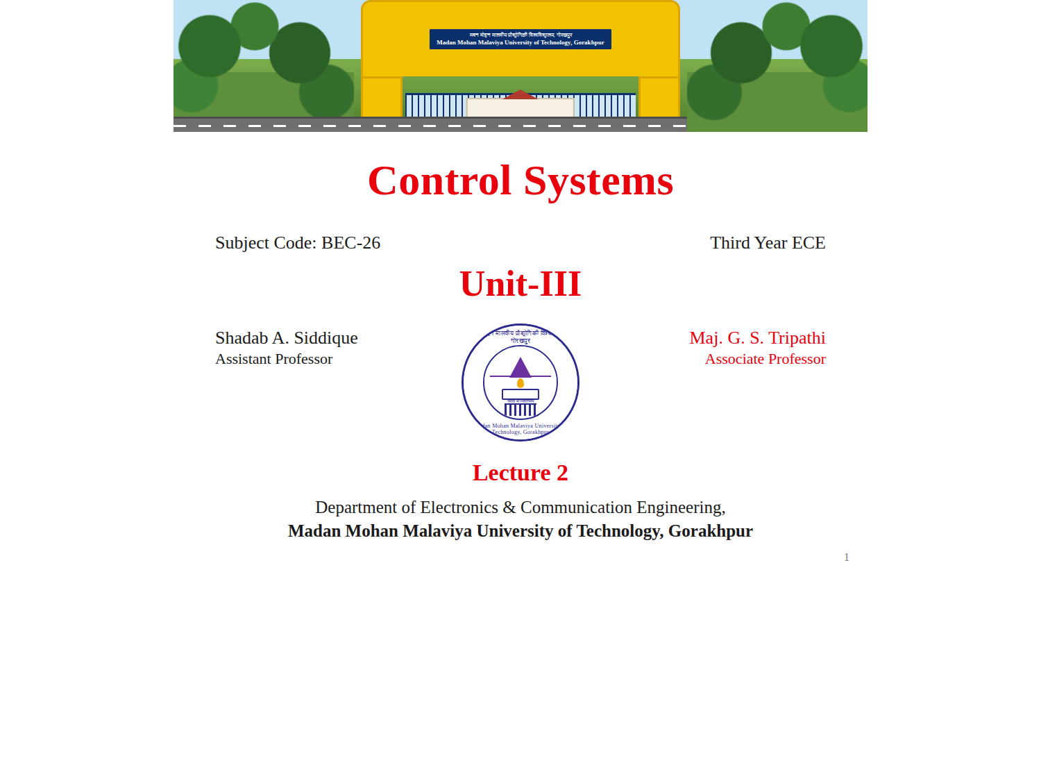मदन मोहन मालवीय प्रौद्योगिकी विश्वविद्यालय, गोरखपुर Madan Mohan Malaviya University of Technology, Gorakhpur
Control Systems
Subject Code: BEC-26 Third Year ECE
Unit-III
Shadab A. Siddique
Assistant Professor
मदन मोहन मालवीय प्रौद्योगिकी विश्वविद्यालय, गोरखपुर
तमसो मा ज्योतिर्गमय
Madan Mohan Malaviya University of Technology, Gorakhpur
Maj. G. S. Tripathi
Associate Professor
Lecture 2
Department of Electronics & Communication Engineering,
Madan Mohan Malaviya University of Technology, Gorakhpur
1